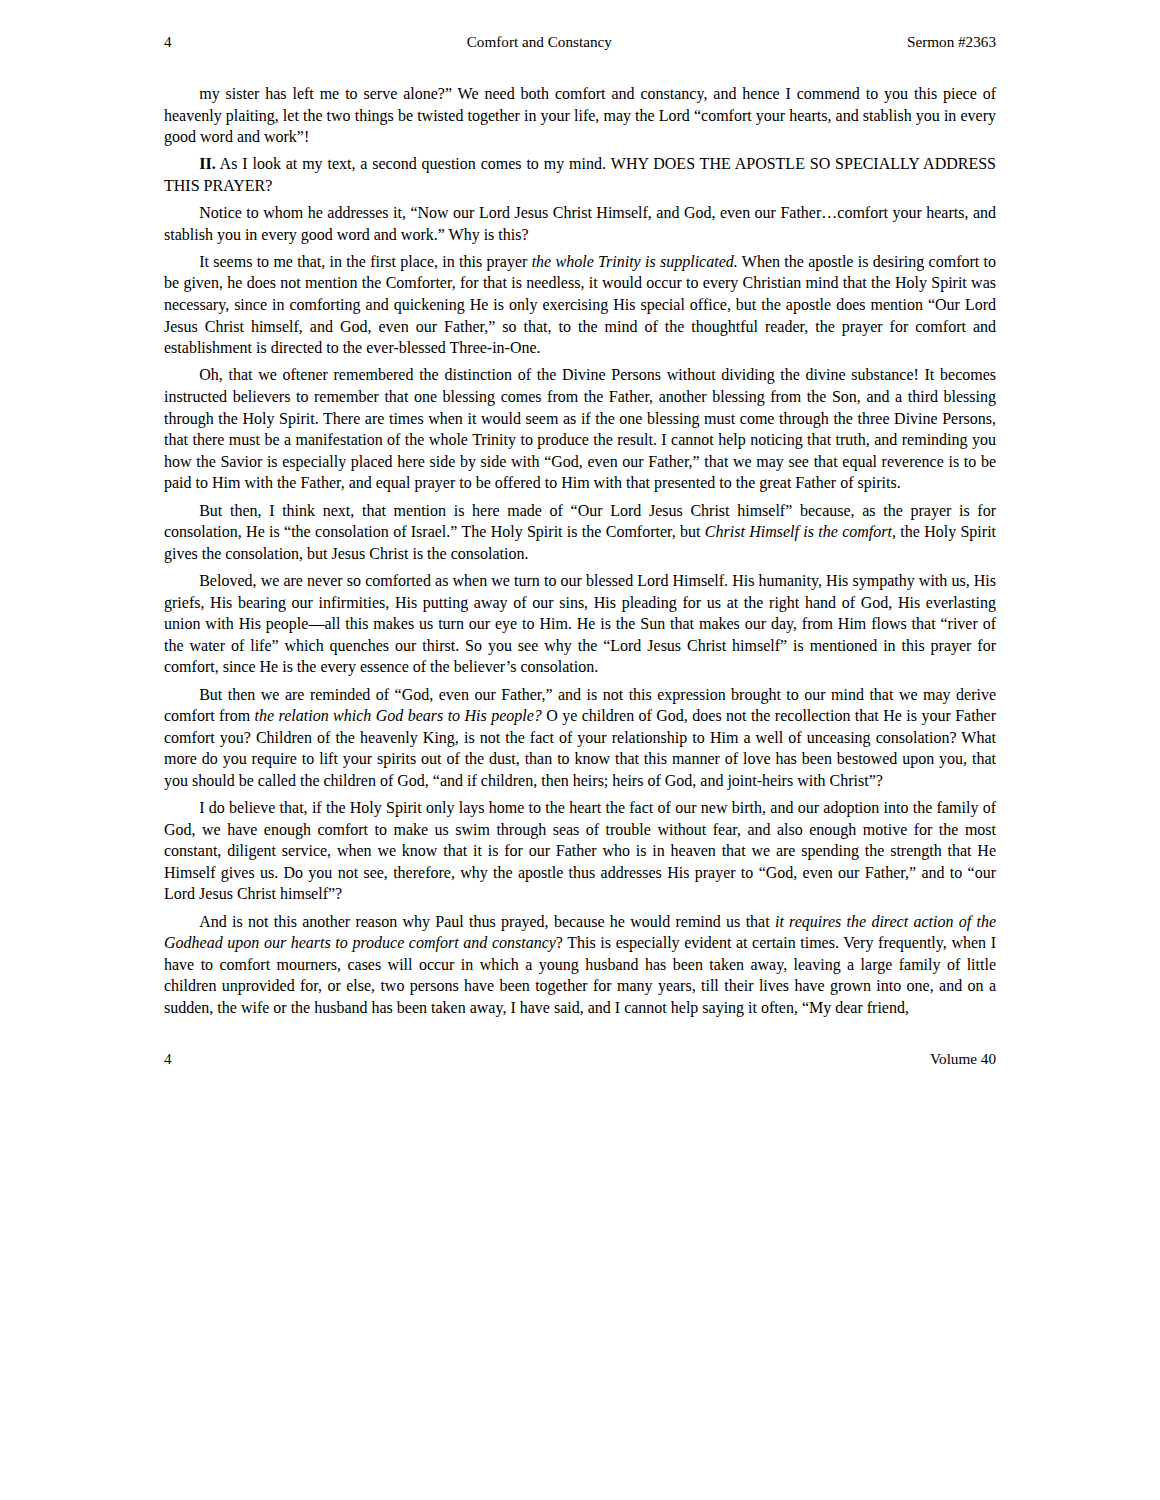4 Comfort and Constancy Sermon #2363
my sister has left me to serve alone?” We need both comfort and constancy, and hence I commend to you this piece of heavenly plaiting, let the two things be twisted together in your life, may the Lord “comfort your hearts, and stablish you in every good word and work”!
II. As I look at my text, a second question comes to my mind. WHY DOES THE APOSTLE SO SPECIALLY ADDRESS THIS PRAYER?
Notice to whom he addresses it, “Now our Lord Jesus Christ Himself, and God, even our Father…comfort your hearts, and stablish you in every good word and work.” Why is this?
It seems to me that, in the first place, in this prayer the whole Trinity is supplicated. When the apostle is desiring comfort to be given, he does not mention the Comforter, for that is needless, it would occur to every Christian mind that the Holy Spirit was necessary, since in comforting and quickening He is only exercising His special office, but the apostle does mention “Our Lord Jesus Christ himself, and God, even our Father,” so that, to the mind of the thoughtful reader, the prayer for comfort and establishment is directed to the ever-blessed Three-in-One.
Oh, that we oftener remembered the distinction of the Divine Persons without dividing the divine substance! It becomes instructed believers to remember that one blessing comes from the Father, another blessing from the Son, and a third blessing through the Holy Spirit. There are times when it would seem as if the one blessing must come through the three Divine Persons, that there must be a manifestation of the whole Trinity to produce the result. I cannot help noticing that truth, and reminding you how the Savior is especially placed here side by side with “God, even our Father,” that we may see that equal reverence is to be paid to Him with the Father, and equal prayer to be offered to Him with that presented to the great Father of spirits.
But then, I think next, that mention is here made of “Our Lord Jesus Christ himself” because, as the prayer is for consolation, He is “the consolation of Israel.” The Holy Spirit is the Comforter, but Christ Himself is the comfort, the Holy Spirit gives the consolation, but Jesus Christ is the consolation.
Beloved, we are never so comforted as when we turn to our blessed Lord Himself. His humanity, His sympathy with us, His griefs, His bearing our infirmities, His putting away of our sins, His pleading for us at the right hand of God, His everlasting union with His people—all this makes us turn our eye to Him. He is the Sun that makes our day, from Him flows that “river of the water of life” which quenches our thirst. So you see why the “Lord Jesus Christ himself” is mentioned in this prayer for comfort, since He is the every essence of the believer’s consolation.
But then we are reminded of “God, even our Father,” and is not this expression brought to our mind that we may derive comfort from the relation which God bears to His people? O ye children of God, does not the recollection that He is your Father comfort you? Children of the heavenly King, is not the fact of your relationship to Him a well of unceasing consolation? What more do you require to lift your spirits out of the dust, than to know that this manner of love has been bestowed upon you, that you should be called the children of God, “and if children, then heirs; heirs of God, and joint-heirs with Christ”?
I do believe that, if the Holy Spirit only lays home to the heart the fact of our new birth, and our adoption into the family of God, we have enough comfort to make us swim through seas of trouble without fear, and also enough motive for the most constant, diligent service, when we know that it is for our Father who is in heaven that we are spending the strength that He Himself gives us. Do you not see, therefore, why the apostle thus addresses His prayer to “God, even our Father,” and to “our Lord Jesus Christ himself”?
And is not this another reason why Paul thus prayed, because he would remind us that it requires the direct action of the Godhead upon our hearts to produce comfort and constancy? This is especially evident at certain times. Very frequently, when I have to comfort mourners, cases will occur in which a young husband has been taken away, leaving a large family of little children unprovided for, or else, two persons have been together for many years, till their lives have grown into one, and on a sudden, the wife or the husband has been taken away, I have said, and I cannot help saying it often, “My dear friend,
4 Volume 40